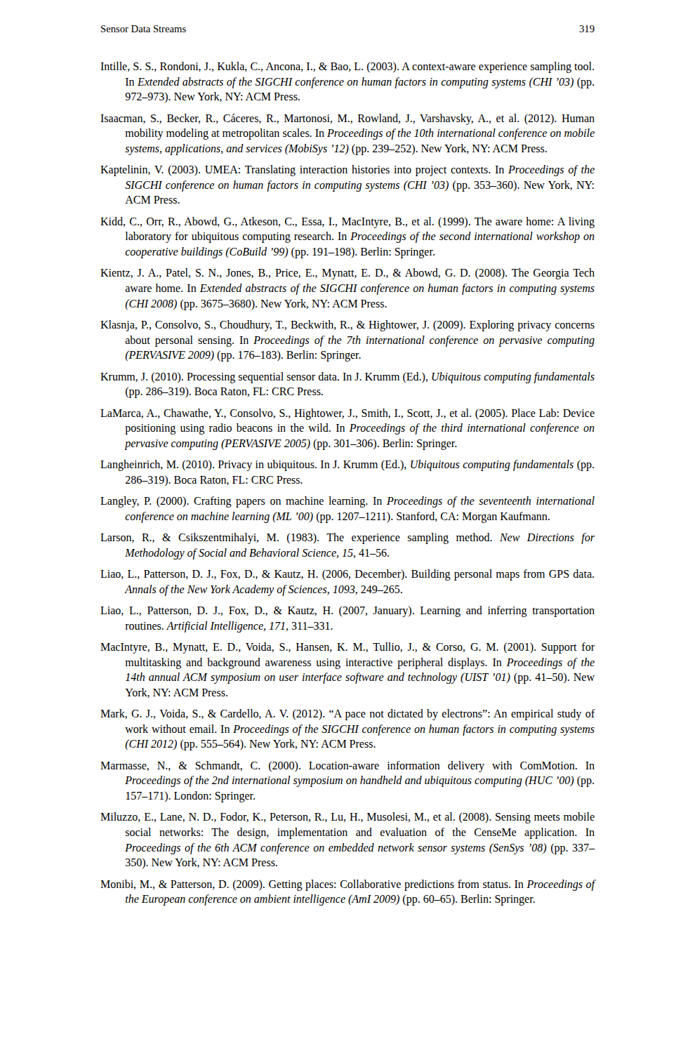Sensor Data Streams 319
Intille, S. S., Rondoni, J., Kukla, C., Ancona, I., & Bao, L. (2003). A context-aware experience sampling tool. In Extended abstracts of the SIGCHI conference on human factors in computing systems (CHI ’03) (pp. 972–973). New York, NY: ACM Press.
Isaacman, S., Becker, R., Cáceres, R., Martonosi, M., Rowland, J., Varshavsky, A., et al. (2012). Human mobility modeling at metropolitan scales. In Proceedings of the 10th international conference on mobile systems, applications, and services (MobiSys ’12) (pp. 239–252). New York, NY: ACM Press.
Kaptelinin, V. (2003). UMEA: Translating interaction histories into project contexts. In Proceedings of the SIGCHI conference on human factors in computing systems (CHI ’03) (pp. 353–360). New York, NY: ACM Press.
Kidd, C., Orr, R., Abowd, G., Atkeson, C., Essa, I., MacIntyre, B., et al. (1999). The aware home: A living laboratory for ubiquitous computing research. In Proceedings of the second international workshop on cooperative buildings (CoBuild ’99) (pp. 191–198). Berlin: Springer.
Kientz, J. A., Patel, S. N., Jones, B., Price, E., Mynatt, E. D., & Abowd, G. D. (2008). The Georgia Tech aware home. In Extended abstracts of the SIGCHI conference on human factors in computing systems (CHI 2008) (pp. 3675–3680). New York, NY: ACM Press.
Klasnja, P., Consolvo, S., Choudhury, T., Beckwith, R., & Hightower, J. (2009). Exploring privacy concerns about personal sensing. In Proceedings of the 7th international conference on pervasive computing (PERVASIVE 2009) (pp. 176–183). Berlin: Springer.
Krumm, J. (2010). Processing sequential sensor data. In J. Krumm (Ed.), Ubiquitous computing fundamentals (pp. 286–319). Boca Raton, FL: CRC Press.
LaMarca, A., Chawathe, Y., Consolvo, S., Hightower, J., Smith, I., Scott, J., et al. (2005). Place Lab: Device positioning using radio beacons in the wild. In Proceedings of the third international conference on pervasive computing (PERVASIVE 2005) (pp. 301–306). Berlin: Springer.
Langheinrich, M. (2010). Privacy in ubiquitous. In J. Krumm (Ed.), Ubiquitous computing fundamentals (pp. 286–319). Boca Raton, FL: CRC Press.
Langley, P. (2000). Crafting papers on machine learning. In Proceedings of the seventeenth international conference on machine learning (ML ’00) (pp. 1207–1211). Stanford, CA: Morgan Kaufmann.
Larson, R., & Csikszentmihalyi, M. (1983). The experience sampling method. New Directions for Methodology of Social and Behavioral Science, 15, 41–56.
Liao, L., Patterson, D. J., Fox, D., & Kautz, H. (2006, December). Building personal maps from GPS data. Annals of the New York Academy of Sciences, 1093, 249–265.
Liao, L., Patterson, D. J., Fox, D., & Kautz, H. (2007, January). Learning and inferring transportation routines. Artificial Intelligence, 171, 311–331.
MacIntyre, B., Mynatt, E. D., Voida, S., Hansen, K. M., Tullio, J., & Corso, G. M. (2001). Support for multitasking and background awareness using interactive peripheral displays. In Proceedings of the 14th annual ACM symposium on user interface software and technology (UIST ’01) (pp. 41–50). New York, NY: ACM Press.
Mark, G. J., Voida, S., & Cardello, A. V. (2012). “A pace not dictated by electrons”: An empirical study of work without email. In Proceedings of the SIGCHI conference on human factors in computing systems (CHI 2012) (pp. 555–564). New York, NY: ACM Press.
Marmasse, N., & Schmandt, C. (2000). Location-aware information delivery with ComMotion. In Proceedings of the 2nd international symposium on handheld and ubiquitous computing (HUC ’00) (pp. 157–171). London: Springer.
Miluzzo, E., Lane, N. D., Fodor, K., Peterson, R., Lu, H., Musolesi, M., et al. (2008). Sensing meets mobile social networks: The design, implementation and evaluation of the CenseMe application. In Proceedings of the 6th ACM conference on embedded network sensor systems (SenSys ’08) (pp. 337–350). New York, NY: ACM Press.
Monibi, M., & Patterson, D. (2009). Getting places: Collaborative predictions from status. In Proceedings of the European conference on ambient intelligence (AmI 2009) (pp. 60–65). Berlin: Springer.